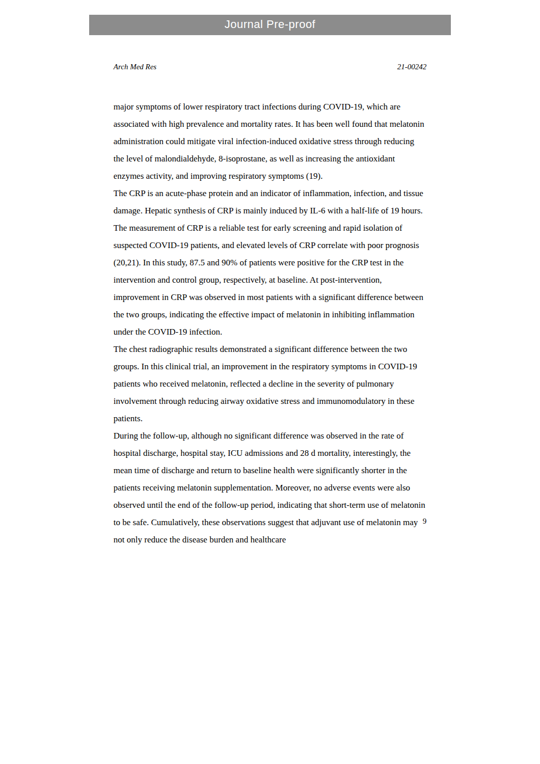Journal Pre-proof
Arch Med Res 21-00242
major symptoms of lower respiratory tract infections during COVID-19, which are associated with high prevalence and mortality rates. It has been well found that melatonin administration could mitigate viral infection-induced oxidative stress through reducing the level of malondialdehyde, 8-isoprostane, as well as increasing the antioxidant enzymes activity, and improving respiratory symptoms (19).
The CRP is an acute-phase protein and an indicator of inflammation, infection, and tissue damage. Hepatic synthesis of CRP is mainly induced by IL-6 with a half-life of 19 hours. The measurement of CRP is a reliable test for early screening and rapid isolation of suspected COVID-19 patients, and elevated levels of CRP correlate with poor prognosis (20,21). In this study, 87.5 and 90% of patients were positive for the CRP test in the intervention and control group, respectively, at baseline. At post-intervention, improvement in CRP was observed in most patients with a significant difference between the two groups, indicating the effective impact of melatonin in inhibiting inflammation under the COVID-19 infection.
The chest radiographic results demonstrated a significant difference between the two groups. In this clinical trial, an improvement in the respiratory symptoms in COVID-19 patients who received melatonin, reflected a decline in the severity of pulmonary involvement through reducing airway oxidative stress and immunomodulatory in these patients.
During the follow-up, although no significant difference was observed in the rate of hospital discharge, hospital stay, ICU admissions and 28 d mortality, interestingly, the mean time of discharge and return to baseline health were significantly shorter in the patients receiving melatonin supplementation. Moreover, no adverse events were also observed until the end of the follow-up period, indicating that short-term use of melatonin to be safe. Cumulatively, these observations suggest that adjuvant use of melatonin may not only reduce the disease burden and healthcare
9